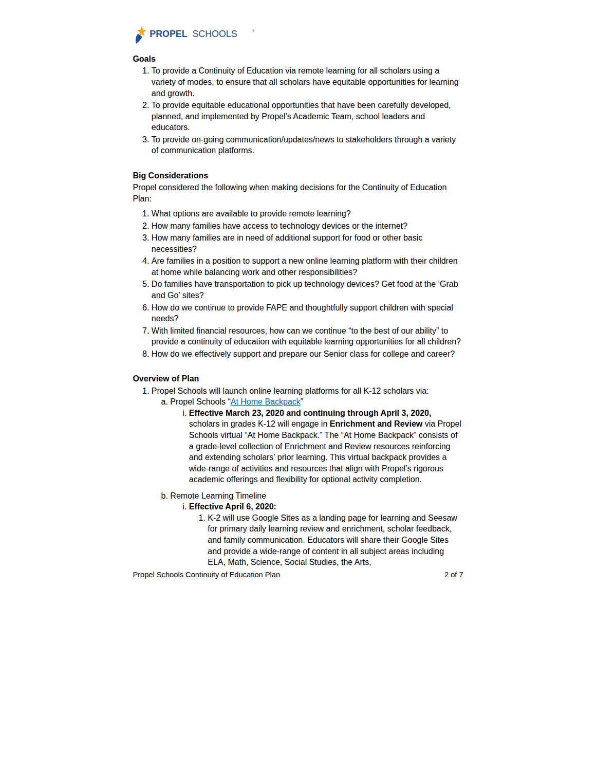PROPEL SCHOOLS ®
Goals
To provide a Continuity of Education via remote learning for all scholars using a variety of modes, to ensure that all scholars have equitable opportunities for learning and growth.
To provide equitable educational opportunities that have been carefully developed, planned, and implemented by Propel’s Academic Team, school leaders and educators.
To provide on-going communication/updates/news to stakeholders through a variety of communication platforms.
Big Considerations
Propel considered the following when making decisions for the Continuity of Education Plan:
What options are available to provide remote learning?
How many families have access to technology devices or the internet?
How many families are in need of additional support for food or other basic necessities?
Are families in a position to support a new online learning platform with their children at home while balancing work and other responsibilities?
Do families have transportation to pick up technology devices? Get food at the ‘Grab and Go’ sites?
How do we continue to provide FAPE and thoughtfully support children with special needs?
With limited financial resources, how can we continue “to the best of our ability” to provide a continuity of education with equitable learning opportunities for all children?
How do we effectively support and prepare our Senior class for college and career?
Overview of Plan
Propel Schools will launch online learning platforms for all K-12 scholars via:
Propel Schools “At Home Backpack”
Effective March 23, 2020 and continuing through April 3, 2020, scholars in grades K-12 will engage in Enrichment and Review via Propel Schools virtual “At Home Backpack.” The “At Home Backpack” consists of a grade-level collection of Enrichment and Review resources reinforcing and extending scholars’ prior learning. This virtual backpack provides a wide-range of activities and resources that align with Propel’s rigorous academic offerings and flexibility for optional activity completion.
Remote Learning Timeline
Effective April 6, 2020:
K-2 will use Google Sites as a landing page for learning and Seesaw for primary daily learning review and enrichment, scholar feedback, and family communication. Educators will share their Google Sites and provide a wide-range of content in all subject areas including ELA, Math, Science, Social Studies, the Arts,
Propel Schools Continuity of Education Plan 2 of 7